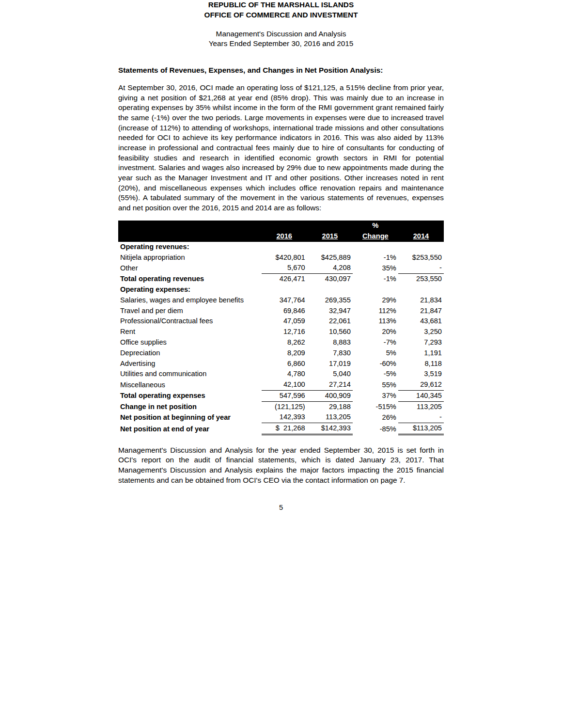REPUBLIC OF THE MARSHALL ISLANDS
OFFICE OF COMMERCE AND INVESTMENT
Management's Discussion and Analysis
Years Ended September 30, 2016 and 2015
Statements of Revenues, Expenses, and Changes in Net Position Analysis:
At September 30, 2016, OCI made an operating loss of $121,125, a 515% decline from prior year, giving a net position of $21,268 at year end (85% drop). This was mainly due to an increase in operating expenses by 35% whilst income in the form of the RMI government grant remained fairly the same (-1%) over the two periods. Large movements in expenses were due to increased travel (increase of 112%) to attending of workshops, international trade missions and other consultations needed for OCI to achieve its key performance indicators in 2016. This was also aided by 113% increase in professional and contractual fees mainly due to hire of consultants for conducting of feasibility studies and research in identified economic growth sectors in RMI for potential investment. Salaries and wages also increased by 29% due to new appointments made during the year such as the Manager Investment and IT and other positions. Other increases noted in rent (20%), and miscellaneous expenses which includes office renovation repairs and maintenance (55%). A tabulated summary of the movement in the various statements of revenues, expenses and net position over the 2016, 2015 and 2014 are as follows:
| | | | % | |
| --- | --- | --- | --- | --- |
| | 2016 | 2015 | Change | 2014 |
| Operating revenues: | | | | |
| Nitijela appropriation | $420,801 | $425,889 | -1% | $253,550 |
| Other | 5,670 | 4,208 | 35% | - |
| Total operating revenues | 426,471 | 430,097 | -1% | 253,550 |
| Operating expenses: | | | | |
| Salaries, wages and employee benefits | 347,764 | 269,355 | 29% | 21,834 |
| Travel and per diem | 69,846 | 32,947 | 112% | 21,847 |
| Professional/Contractual fees | 47,059 | 22,061 | 113% | 43,681 |
| Rent | 12,716 | 10,560 | 20% | 3,250 |
| Office supplies | 8,262 | 8,883 | -7% | 7,293 |
| Depreciation | 8,209 | 7,830 | 5% | 1,191 |
| Advertising | 6,860 | 17,019 | -60% | 8,118 |
| Utilities and communication | 4,780 | 5,040 | -5% | 3,519 |
| Miscellaneous | 42,100 | 27,214 | 55% | 29,612 |
| Total operating expenses | 547,596 | 400,909 | 37% | 140,345 |
| Change in net position | (121,125) | 29,188 | -515% | 113,205 |
| Net position at beginning of year | 142,393 | 113,205 | 26% | - |
| Net position at end of year | $ 21,268 | $142,393 | -85% | $113,205 |
Management's Discussion and Analysis for the year ended September 30, 2015 is set forth in OCI's report on the audit of financial statements, which is dated January 23, 2017. That Management's Discussion and Analysis explains the major factors impacting the 2015 financial statements and can be obtained from OCI's CEO via the contact information on page 7.
5